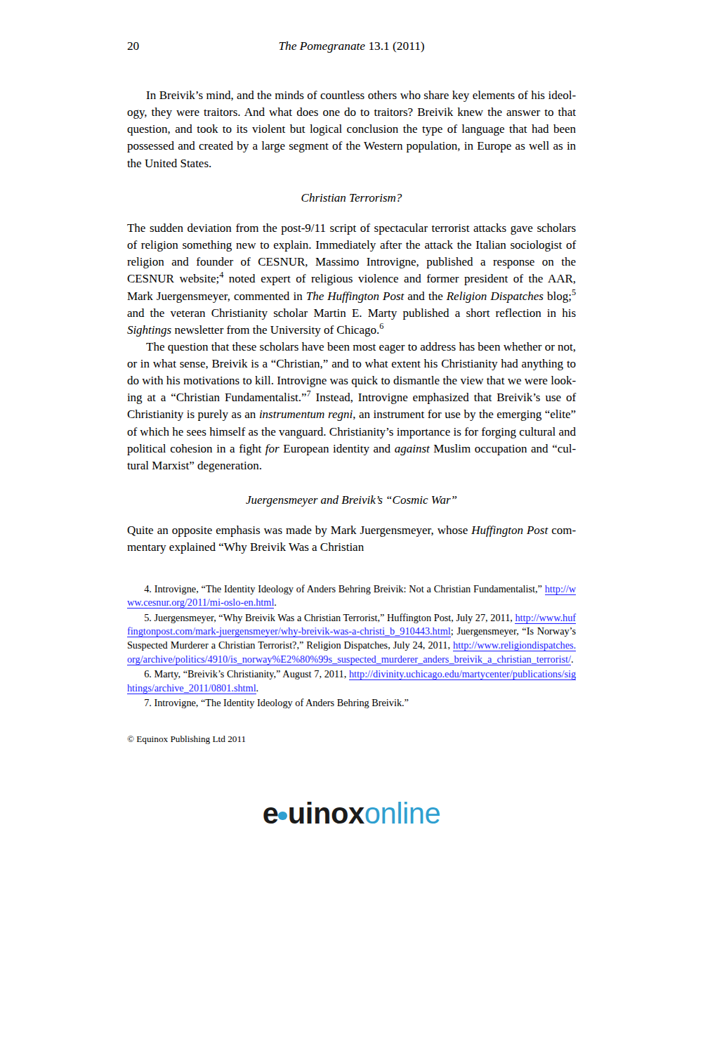20
The Pomegranate 13.1 (2011)
In Breivik’s mind, and the minds of countless others who share key elements of his ideology, they were traitors. And what does one do to traitors? Breivik knew the answer to that question, and took to its violent but logical conclusion the type of language that had been possessed and created by a large segment of the Western population, in Europe as well as in the United States.
Christian Terrorism?
The sudden deviation from the post-9/11 script of spectacular terrorist attacks gave scholars of religion something new to explain. Immediately after the attack the Italian sociologist of religion and founder of CESNUR, Massimo Introvigne, published a response on the CESNUR website;4 noted expert of religious violence and former president of the AAR, Mark Juergensmeyer, commented in The Huffington Post and the Religion Dispatches blog;5 and the veteran Christianity scholar Martin E. Marty published a short reflection in his Sightings newsletter from the University of Chicago.6
The question that these scholars have been most eager to address has been whether or not, or in what sense, Breivik is a “Christian,” and to what extent his Christianity had anything to do with his motivations to kill. Introvigne was quick to dismantle the view that we were looking at a “Christian Fundamentalist.”7 Instead, Introvigne emphasized that Breivik’s use of Christianity is purely as an instrumentum regni, an instrument for use by the emerging “elite” of which he sees himself as the vanguard. Christianity’s importance is for forging cultural and political cohesion in a fight for European identity and against Muslim occupation and “cultural Marxist” degeneration.
Juergensmeyer and Breivik’s “Cosmic War”
Quite an opposite emphasis was made by Mark Juergensmeyer, whose Huffington Post commentary explained “Why Breivik Was a Christian
4. Introvigne, “The Identity Ideology of Anders Behring Breivik: Not a Christian Fundamentalist,” http://www.cesnur.org/2011/mi-oslo-en.html.
5. Juergensmeyer, “Why Breivik Was a Christian Terrorist,” Huffington Post, July 27, 2011, http://www.huffingtonpost.com/mark-juergensmeyer/why-breivik-was-a-christi_b_910443.html; Juergensmeyer, “Is Norway’s Suspected Murderer a Christian Terrorist?,” Religion Dispatches, July 24, 2011, http://www.religiondispatches.org/archive/politics/4910/is_norway%E2%80%99s_suspected_murderer_anders_breivik_a_christian_terrorist/.
6. Marty, “Breivik’s Christianity,” August 7, 2011, http://divinity.uchicago.edu/martycenter/publications/sightings/archive_2011/0801.shtml.
7. Introvigne, “The Identity Ideology of Anders Behring Breivik.”
© Equinox Publishing Ltd 2011
e uinox online